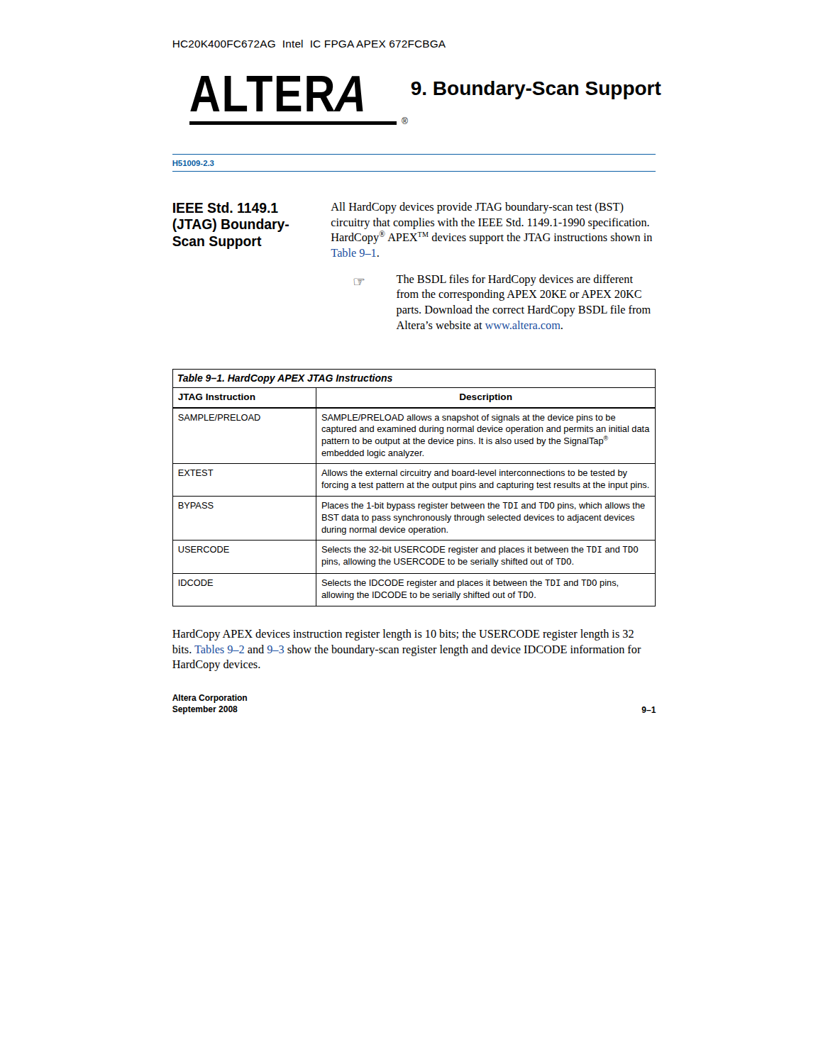HC20K400FC672AG Intel IC FPGA APEX 672FCBGA
ALTERA
®
9. Boundary-Scan Support
H51009-2.3
IEEE Std. 1149.1 (JTAG) Boundary-Scan Support
All HardCopy devices provide JTAG boundary-scan test (BST) circuitry that complies with the IEEE Std. 1149.1-1990 specification. HardCopy® APEXTM devices support the JTAG instructions shown in Table 9–1.
☞
The BSDL files for HardCopy devices are different from the corresponding APEX 20KE or APEX 20KC parts. Download the correct HardCopy BSDL file from Altera’s website at www.altera.com.
Table 9–1. HardCopy APEX JTAG Instructions
| JTAG Instruction | Description |
| --- | --- |
| SAMPLE/PRELOAD | SAMPLE/PRELOAD allows a snapshot of signals at the device pins to be captured and examined during normal device operation and permits an initial data pattern to be output at the device pins. It is also used by the SignalTap ® embedded logic analyzer. |
| EXTEST | Allows the external circuitry and board-level interconnections to be tested by forcing a test pattern at the output pins and capturing test results at the input pins. |
| BYPASS | Places the 1-bit bypass register between the TDI and TDO pins, which allows the BST data to pass synchronously through selected devices to adjacent devices during normal device operation. |
| USERCODE | Selects the 32-bit USERCODE register and places it between the TDI and TDO pins, allowing the USERCODE to be serially shifted out of TDO . |
| IDCODE | Selects the IDCODE register and places it between the TDI and TDO pins, allowing the IDCODE to be serially shifted out of TDO . |
HardCopy APEX devices instruction register length is 10 bits; the USERCODE register length is 32 bits. Tables 9–2 and 9–3 show the boundary-scan register length and device IDCODE information for HardCopy devices.
Altera Corporation
September 2008
9–1